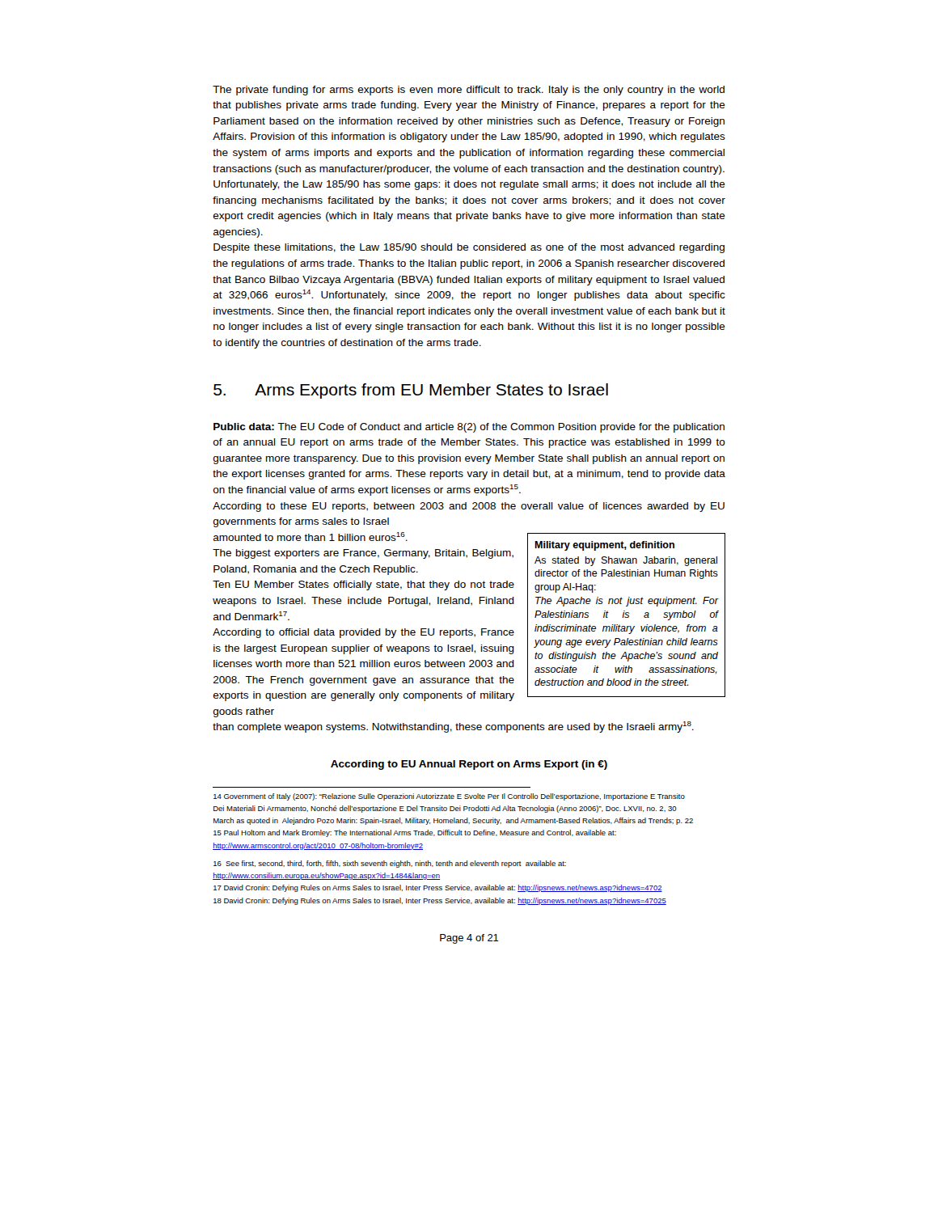The private funding for arms exports is even more difficult to track. Italy is the only country in the world that publishes private arms trade funding. Every year the Ministry of Finance, prepares a report for the Parliament based on the information received by other ministries such as Defence, Treasury or Foreign Affairs. Provision of this information is obligatory under the Law 185/90, adopted in 1990, which regulates the system of arms imports and exports and the publication of information regarding these commercial transactions (such as manufacturer/producer, the volume of each transaction and the destination country). Unfortunately, the Law 185/90 has some gaps: it does not regulate small arms; it does not include all the financing mechanisms facilitated by the banks; it does not cover arms brokers; and it does not cover export credit agencies (which in Italy means that private banks have to give more information than state agencies).
Despite these limitations, the Law 185/90 should be considered as one of the most advanced regarding the regulations of arms trade. Thanks to the Italian public report, in 2006 a Spanish researcher discovered that Banco Bilbao Vizcaya Argentaria (BBVA) funded Italian exports of military equipment to Israel valued at 329,066 euros14. Unfortunately, since 2009, the report no longer publishes data about specific investments. Since then, the financial report indicates only the overall investment value of each bank but it no longer includes a list of every single transaction for each bank. Without this list it is no longer possible to identify the countries of destination of the arms trade.
5. Arms Exports from EU Member States to Israel
Public data: The EU Code of Conduct and article 8(2) of the Common Position provide for the publication of an annual EU report on arms trade of the Member States. This practice was established in 1999 to guarantee more transparency. Due to this provision every Member State shall publish an annual report on the export licenses granted for arms. These reports vary in detail but, at a minimum, tend to provide data on the financial value of arms export licenses or arms exports15.
According to these EU reports, between 2003 and 2008 the overall value of licences awarded by EU governments for arms sales to Israel
Military equipment, definition
As stated by Shawan Jabarin, general director of the Palestinian Human Rights group Al-Haq:
The Apache is not just equipment. For Palestinians it is a symbol of indiscriminate military violence, from a young age every Palestinian child learns to distinguish the Apache’s sound and associate it with assassinations, destruction and blood in the street.
amounted to more than 1 billion euros16.
The biggest exporters are France, Germany, Britain, Belgium, Poland, Romania and the Czech Republic.
Ten EU Member States officially state, that they do not trade weapons to Israel. These include Portugal, Ireland, Finland and Denmark17.
According to official data provided by the EU reports, France is the largest European supplier of weapons to Israel, issuing licenses worth more than 521 million euros between 2003 and 2008. The French government gave an assurance that the exports in question are generally only components of military goods rather
than complete weapon systems. Notwithstanding, these components are used by the Israeli army18.
According to EU Annual Report on Arms Export (in €)
14 Government of Italy (2007): “Relazione Sulle Operazioni Autorizzate E Svolte Per Il Controllo Dell’esportazione, Importazione E Transito
Dei Materiali Di Armamento, Nonché dell’esportazione E Del Transito Dei Prodotti Ad Alta Tecnologia (Anno 2006)”, Doc. LXVII, no. 2, 30
March as quoted in Alejandro Pozo Marin: Spain-Israel, Military, Homeland, Security, and Armament-Based Relatios, Affairs ad Trends; p. 22
15 Paul Holtom and Mark Bromley: The International Arms Trade, Difficult to Define, Measure and Control, available at:
http://www.armscontrol.org/act/2010_07-08/holtom-bromley#2
16 See first, second, third, forth, fifth, sixth seventh eighth, ninth, tenth and eleventh report available at:
http://www.consilium.europa.eu/showPage.aspx?id=1484&lang=en
17 David Cronin: Defying Rules on Arms Sales to Israel, Inter Press Service, available at: http://ipsnews.net/news.asp?idnews=4702
18 David Cronin: Defying Rules on Arms Sales to Israel, Inter Press Service, available at: http://ipsnews.net/news.asp?idnews=47025
Page 4 of 21